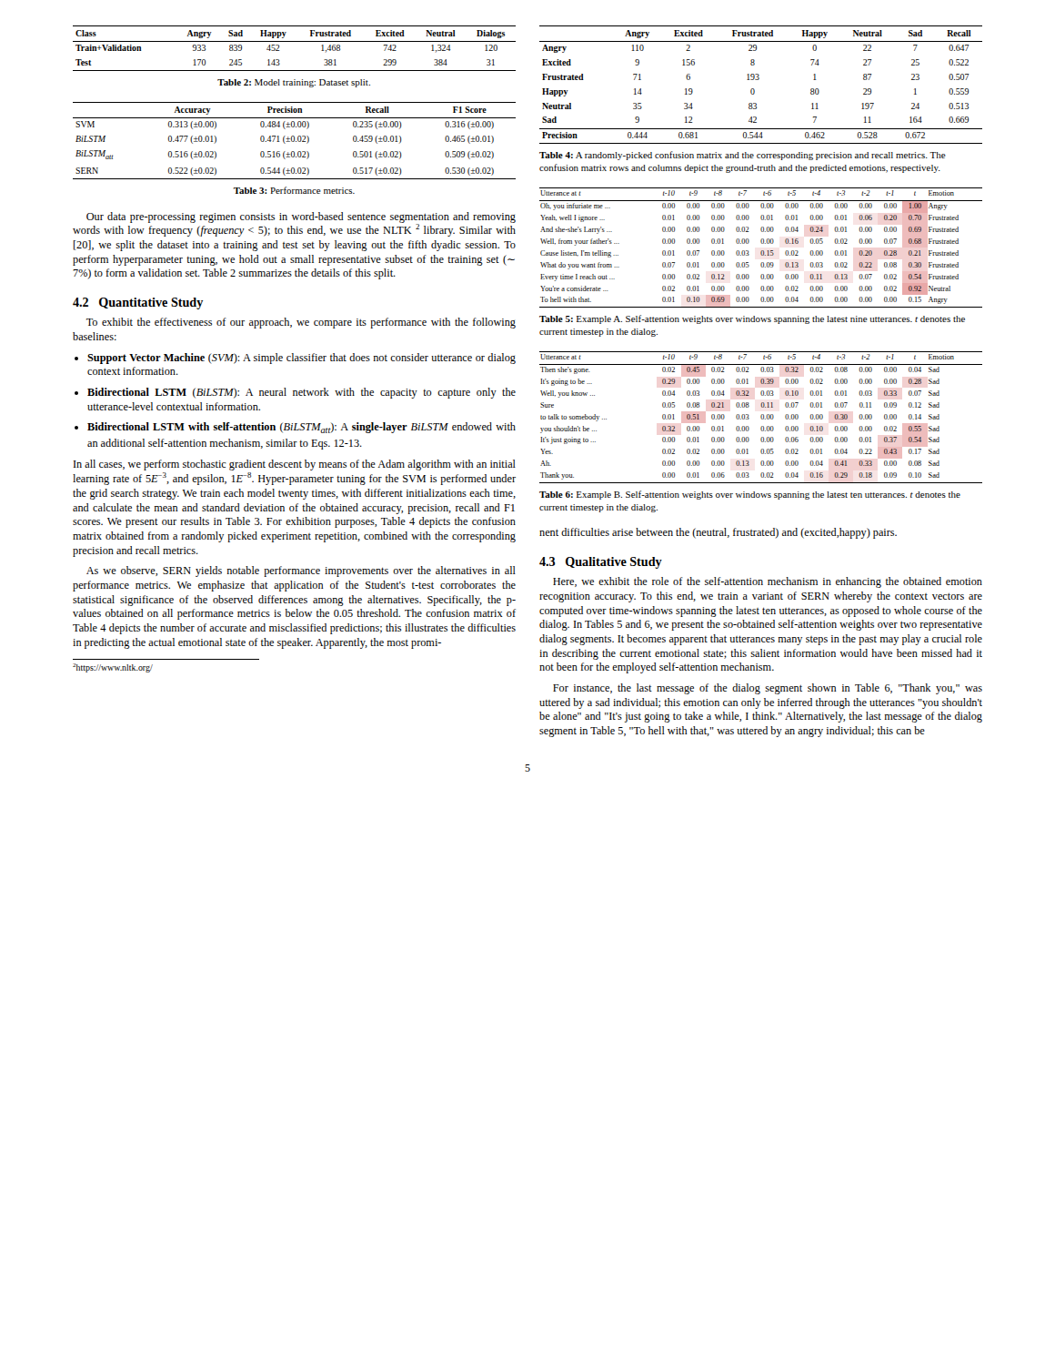| Class | Angry | Sad | Happy | Frustrated | Excited | Neutral | Dialogs |
| --- | --- | --- | --- | --- | --- | --- | --- |
| Train+Validation | 933 | 839 | 452 | 1,468 | 742 | 1,324 | 120 |
| Test | 170 | 245 | 143 | 381 | 299 | 384 | 31 |
Table 2: Model training: Dataset split.
| | Accuracy | Precision | Recall | F1 Score |
| --- | --- | --- | --- | --- |
| SVM | 0.313 (±0.00) | 0.484 (±0.00) | 0.235 (±0.00) | 0.316 (±0.00) |
| BiLSTM | 0.477 (±0.01) | 0.471 (±0.02) | 0.459 (±0.01) | 0.465 (±0.01) |
| BiLSTM att | 0.516 (±0.02) | 0.516 (±0.02) | 0.501 (±0.02) | 0.509 (±0.02) |
| SERN | 0.522 (±0.02) | 0.544 (±0.02) | 0.517 (±0.02) | 0.530 (±0.02) |
Table 3: Performance metrics.
Our data pre-processing regimen consists in word-based sentence segmentation and removing words with low frequency (frequency < 5); to this end, we use the NLTK 2 library. Similar with [20], we split the dataset into a training and test set by leaving out the fifth dyadic session. To perform hyperparameter tuning, we hold out a small representative subset of the training set (∼ 7%) to form a validation set. Table 2 summarizes the details of this split.
4.2 Quantitative Study
To exhibit the effectiveness of our approach, we compare its performance with the following baselines:
Support Vector Machine (SVM): A simple classifier that does not consider utterance or dialog context information.
Bidirectional LSTM (BiLSTM): A neural network with the capacity to capture only the utterance-level contextual information.
Bidirectional LSTM with self-attention (BiLSTMatt): A single-layer BiLSTM endowed with an additional self-attention mechanism, similar to Eqs. 12-13.
In all cases, we perform stochastic gradient descent by means of the Adam algorithm with an initial learning rate of 5E−3, and epsilon, 1E−8. Hyper-parameter tuning for the SVM is performed under the grid search strategy. We train each model twenty times, with different initializations each time, and calculate the mean and standard deviation of the obtained accuracy, precision, recall and F1 scores. We present our results in Table 3. For exhibition purposes, Table 4 depicts the confusion matrix obtained from a randomly picked experiment repetition, combined with the corresponding precision and recall metrics.
As we observe, SERN yields notable performance improvements over the alternatives in all performance metrics. We emphasize that application of the Student's t-test corroborates the statistical significance of the observed differences among the alternatives. Specifically, the p-values obtained on all performance metrics is below the 0.05 threshold. The confusion matrix of Table 4 depicts the number of accurate and misclassified predictions; this illustrates the difficulties in predicting the actual emotional state of the speaker. Apparently, the most promi-
2https://www.nltk.org/
| | Angry | Excited | Frustrated | Happy | Neutral | Sad | Recall |
| --- | --- | --- | --- | --- | --- | --- | --- |
| Angry | 110 | 2 | 29 | 0 | 22 | 7 | 0.647 |
| Excited | 9 | 156 | 8 | 74 | 27 | 25 | 0.522 |
| Frustrated | 71 | 6 | 193 | 1 | 87 | 23 | 0.507 |
| Happy | 14 | 19 | 0 | 80 | 29 | 1 | 0.559 |
| Neutral | 35 | 34 | 83 | 11 | 197 | 24 | 0.513 |
| Sad | 9 | 12 | 42 | 7 | 11 | 164 | 0.669 |
| Precision | 0.444 | 0.681 | 0.544 | 0.462 | 0.528 | 0.672 | |
Table 4: A randomly-picked confusion matrix and the corresponding precision and recall metrics. The confusion matrix rows and columns depict the ground-truth and the predicted emotions, respectively.
| Utterance at t | t-10 | t-9 | t-8 | t-7 | t-6 | t-5 | t-4 | t-3 | t-2 | t-1 | t | Emotion |
| --- | --- | --- | --- | --- | --- | --- | --- | --- | --- | --- | --- | --- |
| Oh, you infuriate me ... | 0.00 | 0.00 | 0.00 | 0.00 | 0.00 | 0.00 | 0.00 | 0.00 | 0.00 | 0.00 | 1.00 | Angry |
| Yeah, well I ignore ... | 0.01 | 0.00 | 0.00 | 0.00 | 0.01 | 0.01 | 0.00 | 0.01 | 0.06 | 0.20 | 0.70 | Frustrated |
| And she-she's Larry's ... | 0.00 | 0.00 | 0.00 | 0.02 | 0.00 | 0.04 | 0.24 | 0.01 | 0.00 | 0.00 | 0.69 | Frustrated |
| Well, from your father's ... | 0.00 | 0.00 | 0.01 | 0.00 | 0.00 | 0.16 | 0.05 | 0.02 | 0.00 | 0.07 | 0.68 | Frustrated |
| Cause listen, I'm telling ... | 0.01 | 0.07 | 0.00 | 0.03 | 0.15 | 0.02 | 0.00 | 0.01 | 0.20 | 0.28 | 0.21 | Frustrated |
| What do you want from ... | 0.07 | 0.01 | 0.00 | 0.05 | 0.09 | 0.13 | 0.03 | 0.02 | 0.22 | 0.08 | 0.30 | Frustrated |
| Every time I reach out ... | 0.00 | 0.02 | 0.12 | 0.00 | 0.00 | 0.00 | 0.11 | 0.13 | 0.07 | 0.02 | 0.54 | Frustrated |
| You're a considerate ... | 0.02 | 0.01 | 0.00 | 0.00 | 0.00 | 0.02 | 0.00 | 0.00 | 0.00 | 0.02 | 0.92 | Neutral |
| To hell with that. | 0.01 | 0.10 | 0.69 | 0.00 | 0.00 | 0.04 | 0.00 | 0.00 | 0.00 | 0.00 | 0.15 | Angry |
Table 5: Example A. Self-attention weights over windows spanning the latest nine utterances. t denotes the current timestep in the dialog.
| Utterance at t | t-10 | t-9 | t-8 | t-7 | t-6 | t-5 | t-4 | t-3 | t-2 | t-1 | t | Emotion |
| --- | --- | --- | --- | --- | --- | --- | --- | --- | --- | --- | --- | --- |
| Then she's gone. | 0.02 | 0.45 | 0.02 | 0.02 | 0.03 | 0.32 | 0.02 | 0.08 | 0.00 | 0.00 | 0.04 | Sad |
| It's going to be ... | 0.29 | 0.00 | 0.00 | 0.01 | 0.39 | 0.00 | 0.02 | 0.00 | 0.00 | 0.00 | 0.28 | Sad |
| Well, you know ... | 0.04 | 0.03 | 0.04 | 0.32 | 0.03 | 0.10 | 0.01 | 0.01 | 0.03 | 0.33 | 0.07 | Sad |
| Sure | 0.05 | 0.08 | 0.21 | 0.08 | 0.11 | 0.07 | 0.01 | 0.07 | 0.11 | 0.09 | 0.12 | Sad |
| to talk to somebody ... | 0.01 | 0.51 | 0.00 | 0.03 | 0.00 | 0.00 | 0.00 | 0.30 | 0.00 | 0.00 | 0.14 | Sad |
| you shouldn't be ... | 0.32 | 0.00 | 0.01 | 0.00 | 0.00 | 0.00 | 0.10 | 0.00 | 0.00 | 0.02 | 0.55 | Sad |
| It's just going to ... | 0.00 | 0.01 | 0.00 | 0.00 | 0.00 | 0.06 | 0.00 | 0.00 | 0.01 | 0.37 | 0.54 | Sad |
| Yes. | 0.02 | 0.02 | 0.00 | 0.01 | 0.05 | 0.02 | 0.01 | 0.04 | 0.22 | 0.43 | 0.17 | Sad |
| Ah. | 0.00 | 0.00 | 0.00 | 0.13 | 0.00 | 0.00 | 0.04 | 0.41 | 0.33 | 0.00 | 0.08 | Sad |
| Thank you. | 0.00 | 0.01 | 0.06 | 0.03 | 0.02 | 0.04 | 0.16 | 0.29 | 0.18 | 0.09 | 0.10 | Sad |
Table 6: Example B. Self-attention weights over windows spanning the latest ten utterances. t denotes the current timestep in the dialog.
nent difficulties arise between the (neutral, frustrated) and (excited,happy) pairs.
4.3 Qualitative Study
Here, we exhibit the role of the self-attention mechanism in enhancing the obtained emotion recognition accuracy. To this end, we train a variant of SERN whereby the context vectors are computed over time-windows spanning the latest ten utterances, as opposed to whole course of the dialog. In Tables 5 and 6, we present the so-obtained self-attention weights over two representative dialog segments. It becomes apparent that utterances many steps in the past may play a crucial role in describing the current emotional state; this salient information would have been missed had it not been for the employed self-attention mechanism.
For instance, the last message of the dialog segment shown in Table 6, "Thank you," was uttered by a sad individual; this emotion can only be inferred through the utterances "you shouldn't be alone" and "It's just going to take a while, I think." Alternatively, the last message of the dialog segment in Table 5, "To hell with that," was uttered by an angry individual; this can be
5